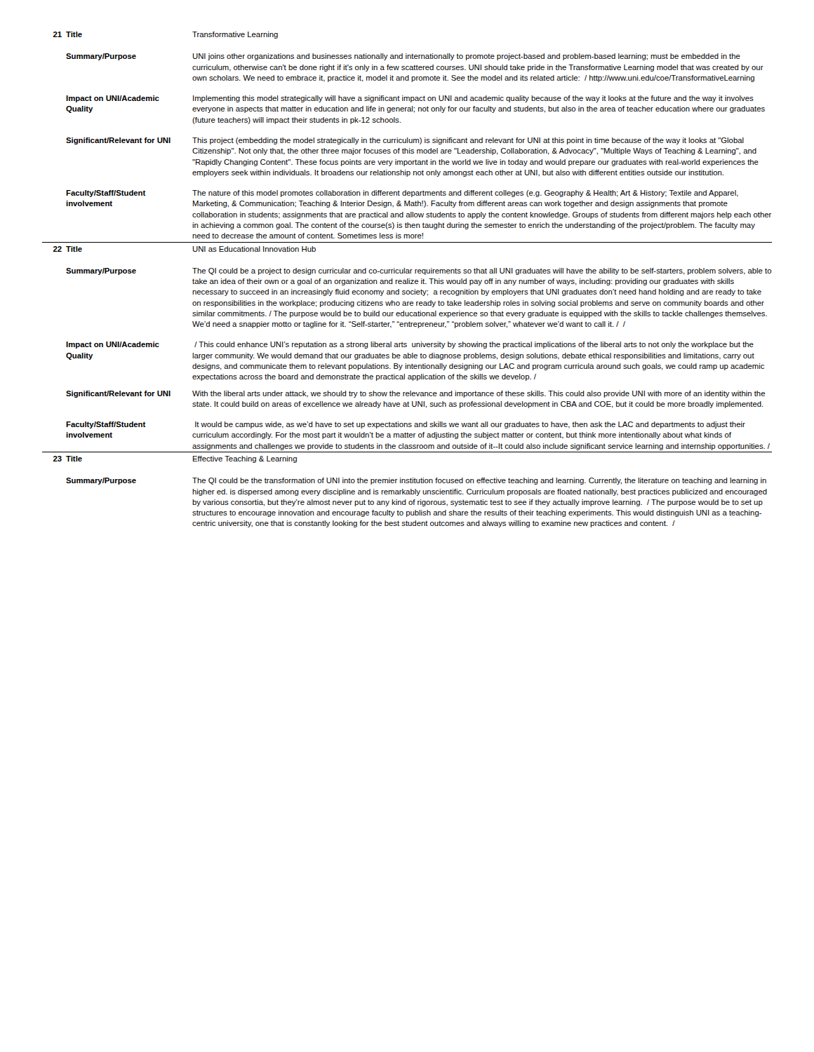| 21 | Title | Transformative Learning |
| | Summary/Purpose | UNI joins other organizations and businesses nationally and internationally to promote project-based and problem-based learning; must be embedded in the curriculum, otherwise can't be done right if it's only in a few scattered courses. UNI should take pride in the Transformative Learning model that was created by our own scholars. We need to embrace it, practice it, model it and promote it. See the model and its related article: / http://www.uni.edu/coe/TransformativeLearning |
| | Impact on UNI/Academic Quality | Implementing this model strategically will have a significant impact on UNI and academic quality because of the way it looks at the future and the way it involves everyone in aspects that matter in education and life in general; not only for our faculty and students, but also in the area of teacher education where our graduates (future teachers) will impact their students in pk-12 schools. |
| | Significant/Relevant for UNI | This project (embedding the model strategically in the curriculum) is significant and relevant for UNI at this point in time because of the way it looks at "Global Citizenship". Not only that, the other three major focuses of this model are "Leadership, Collaboration, & Advocacy", "Multiple Ways of Teaching & Learning", and "Rapidly Changing Content". These focus points are very important in the world we live in today and would prepare our graduates with real-world experiences the employers seek within individuals. It broadens our relationship not only amongst each other at UNI, but also with different entities outside our institution. |
| | Faculty/Staff/Student involvement | The nature of this model promotes collaboration in different departments and different colleges (e.g. Geography & Health; Art & History; Textile and Apparel, Marketing, & Communication; Teaching & Interior Design, & Math!). Faculty from different areas can work together and design assignments that promote collaboration in students; assignments that are practical and allow students to apply the content knowledge. Groups of students from different majors help each other in achieving a common goal. The content of the course(s) is then taught during the semester to enrich the understanding of the project/problem. The faculty may need to decrease the amount of content. Sometimes less is more! |
| 22 | Title | UNI as Educational Innovation Hub |
| | Summary/Purpose | The QI could be a project to design curricular and co-curricular requirements so that all UNI graduates will have the ability to be self-starters, problem solvers, able to take an idea of their own or a goal of an organization and realize it. This would pay off in any number of ways, including: providing our graduates with skills necessary to succeed in an increasingly fluid economy and society; a recognition by employers that UNI graduates don’t need hand holding and are ready to take on responsibilities in the workplace; producing citizens who are ready to take leadership roles in solving social problems and serve on community boards and other similar commitments. / The purpose would be to build our educational experience so that every graduate is equipped with the skills to tackle challenges themselves. We’d need a snappier motto or tagline for it. “Self-starter,” “entrepreneur,” “problem solver,” whatever we’d want to call it. / / |
| | Impact on UNI/Academic Quality | / This could enhance UNI’s reputation as a strong liberal arts university by showing the practical implications of the liberal arts to not only the workplace but the larger community. We would demand that our graduates be able to diagnose problems, design solutions, debate ethical responsibilities and limitations, carry out designs, and communicate them to relevant populations. By intentionally designing our LAC and program curricula around such goals, we could ramp up academic expectations across the board and demonstrate the practical application of the skills we develop. / |
| | Significant/Relevant for UNI | With the liberal arts under attack, we should try to show the relevance and importance of these skills. This could also provide UNI with more of an identity within the state. It could build on areas of excellence we already have at UNI, such as professional development in CBA and COE, but it could be more broadly implemented. |
| | Faculty/Staff/Student involvement | It would be campus wide, as we’d have to set up expectations and skills we want all our graduates to have, then ask the LAC and departments to adjust their curriculum accordingly. For the most part it wouldn’t be a matter of adjusting the subject matter or content, but think more intentionally about what kinds of assignments and challenges we provide to students in the classroom and outside of it--It could also include significant service learning and internship opportunities. / |
| 23 | Title | Effective Teaching & Learning |
| | Summary/Purpose | The QI could be the transformation of UNI into the premier institution focused on effective teaching and learning. Currently, the literature on teaching and learning in higher ed. is dispersed among every discipline and is remarkably unscientific. Curriculum proposals are floated nationally, best practices publicized and encouraged by various consortia, but they’re almost never put to any kind of rigorous, systematic test to see if they actually improve learning. / The purpose would be to set up structures to encourage innovation and encourage faculty to publish and share the results of their teaching experiments. This would distinguish UNI as a teaching-centric university, one that is constantly looking for the best student outcomes and always willing to examine new practices and content. / |